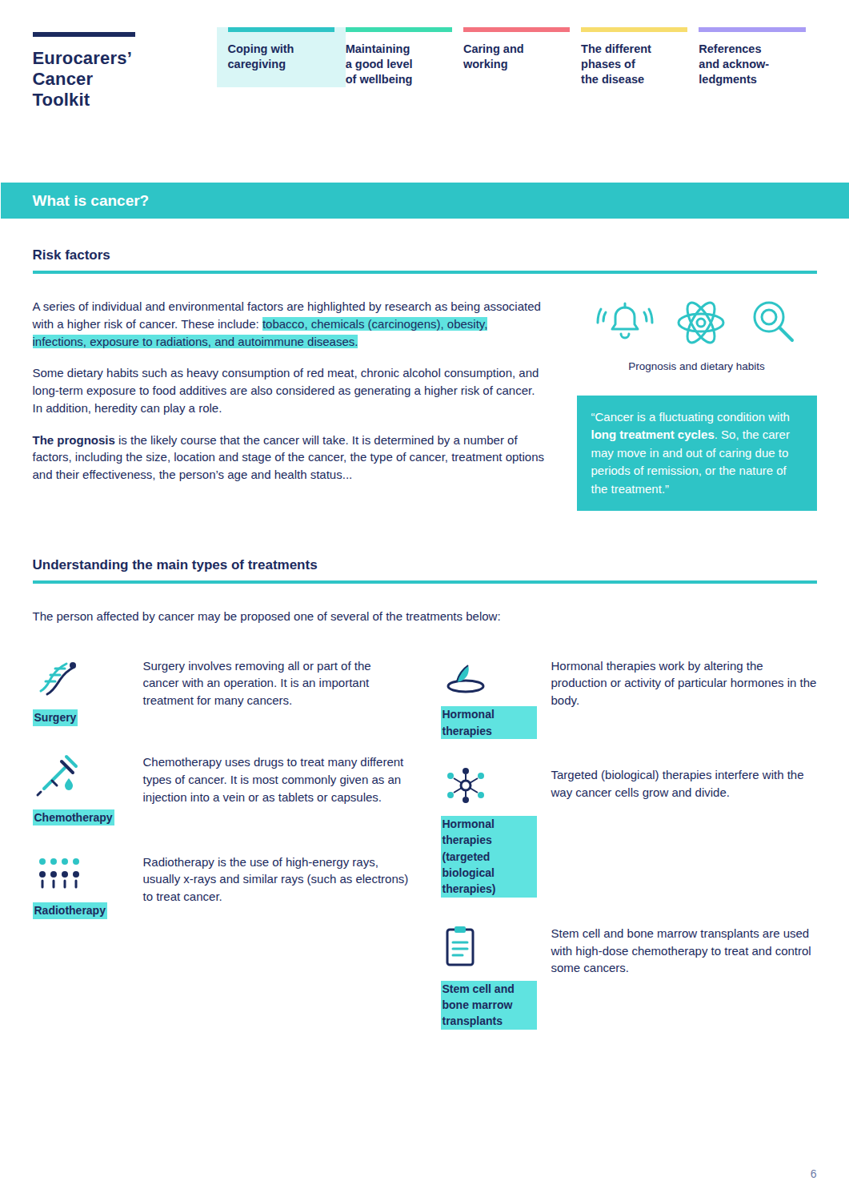Eurocarers’
Cancer
Toolkit
Coping with caregiving
Maintaining a good level of wellbeing
Caring and working
The different phases of the disease
References and acknow-ledgments
What is cancer?
Risk factors
A series of individual and environmental factors are highlighted by research as being associated with a higher risk of cancer. These include: tobacco, chemicals (carcinogens), obesity, infections, exposure to radiations, and autoimmune diseases.
Some dietary habits such as heavy consumption of red meat, chronic alcohol consumption, and long-term exposure to food additives are also considered as generating a higher risk of cancer. In addition, heredity can play a role.
The prognosis is the likely course that the cancer will take. It is determined by a number of factors, including the size, location and stage of the cancer, the type of cancer, treatment options and their effectiveness, the person’s age and health status...
Prognosis and dietary habits
“Cancer is a fluctuating condition with long treatment cycles. So, the carer may move in and out of caring due to periods of remission, or the nature of the treatment.”
Understanding the main types of treatments
The person affected by cancer may be proposed one of several of the treatments below:
Surgery
Surgery involves removing all or part of the cancer with an operation. It is an important treatment for many cancers.
Chemotherapy
Chemotherapy uses drugs to treat many different types of cancer. It is most commonly given as an injection into a vein or as tablets or capsules.
Radiotherapy
Radiotherapy is the use of high-energy rays, usually x-rays and similar rays (such as electrons) to treat cancer.
Hormonal therapies
Hormonal therapies work by altering the production or activity of particular hormones in the body.
Hormonal therapies (targeted biological therapies)
Targeted (biological) therapies interfere with the way cancer cells grow and divide.
Stem cell and bone marrow transplants
Stem cell and bone marrow transplants are used with high-dose chemotherapy to treat and control some cancers.
6